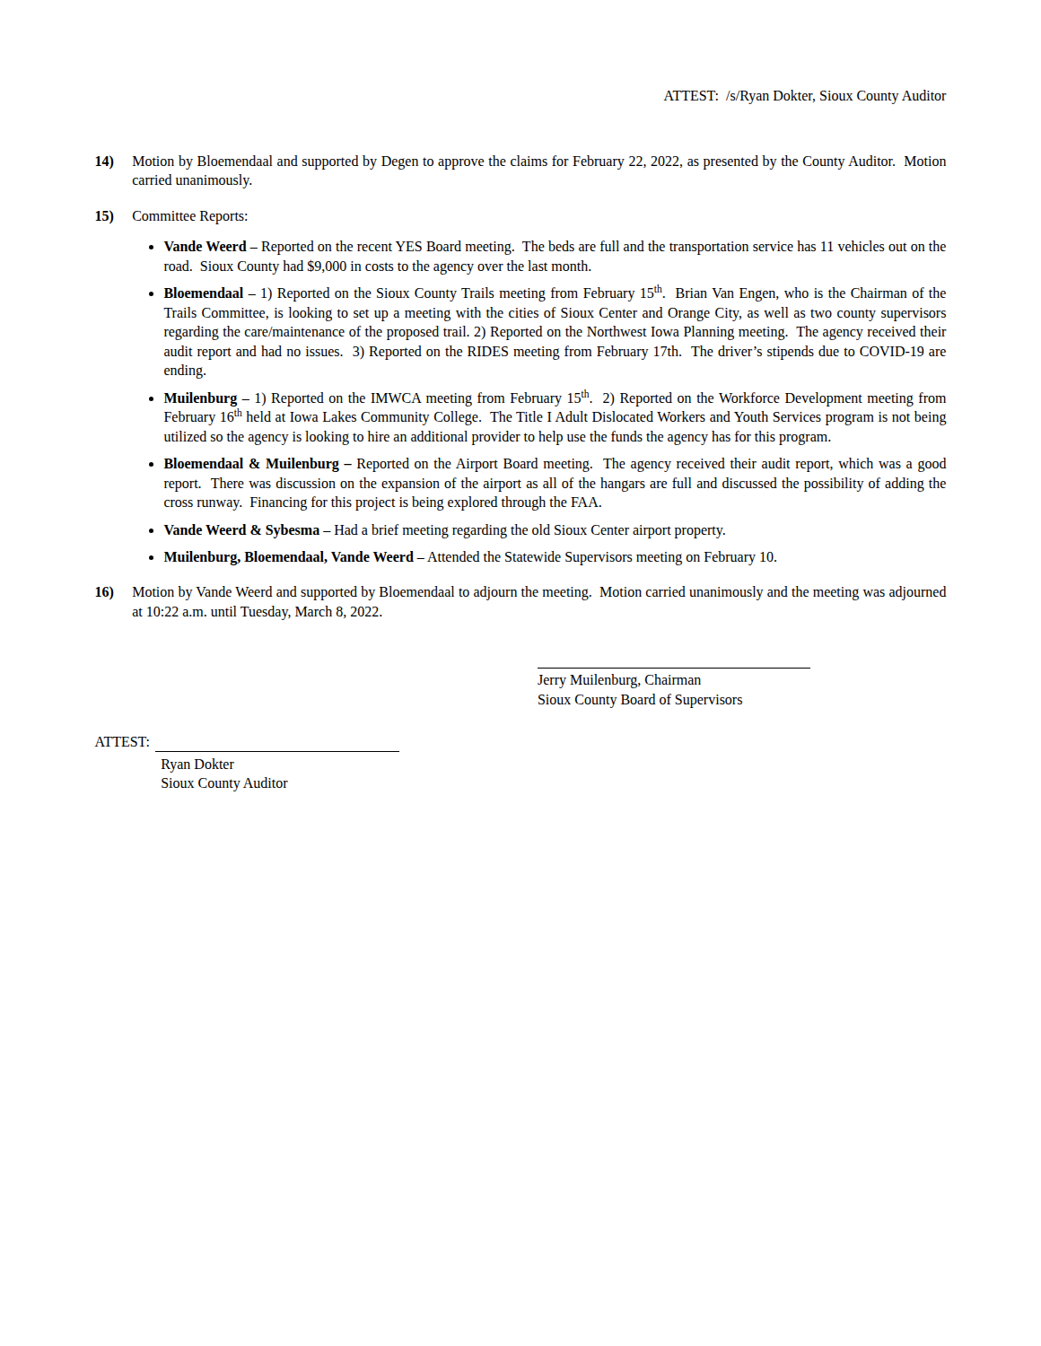ATTEST: /s/Ryan Dokter, Sioux County Auditor
14) Motion by Bloemendaal and supported by Degen to approve the claims for February 22, 2022, as presented by the County Auditor. Motion carried unanimously.
15) Committee Reports:
Vande Weerd – Reported on the recent YES Board meeting. The beds are full and the transportation service has 11 vehicles out on the road. Sioux County had $9,000 in costs to the agency over the last month.
Bloemendaal – 1) Reported on the Sioux County Trails meeting from February 15th. Brian Van Engen, who is the Chairman of the Trails Committee, is looking to set up a meeting with the cities of Sioux Center and Orange City, as well as two county supervisors regarding the care/maintenance of the proposed trail. 2) Reported on the Northwest Iowa Planning meeting. The agency received their audit report and had no issues. 3) Reported on the RIDES meeting from February 17th. The driver’s stipends due to COVID-19 are ending.
Muilenburg – 1) Reported on the IMWCA meeting from February 15th. 2) Reported on the Workforce Development meeting from February 16th held at Iowa Lakes Community College. The Title I Adult Dislocated Workers and Youth Services program is not being utilized so the agency is looking to hire an additional provider to help use the funds the agency has for this program.
Bloemendaal & Muilenburg – Reported on the Airport Board meeting. The agency received their audit report, which was a good report. There was discussion on the expansion of the airport as all of the hangars are full and discussed the possibility of adding the cross runway. Financing for this project is being explored through the FAA.
Vande Weerd & Sybesma – Had a brief meeting regarding the old Sioux Center airport property.
Muilenburg, Bloemendaal, Vande Weerd – Attended the Statewide Supervisors meeting on February 10.
16) Motion by Vande Weerd and supported by Bloemendaal to adjourn the meeting. Motion carried unanimously and the meeting was adjourned at 10:22 a.m. until Tuesday, March 8, 2022.
Jerry Muilenburg, Chairman
Sioux County Board of Supervisors
ATTEST:
Ryan Dokter
Sioux County Auditor